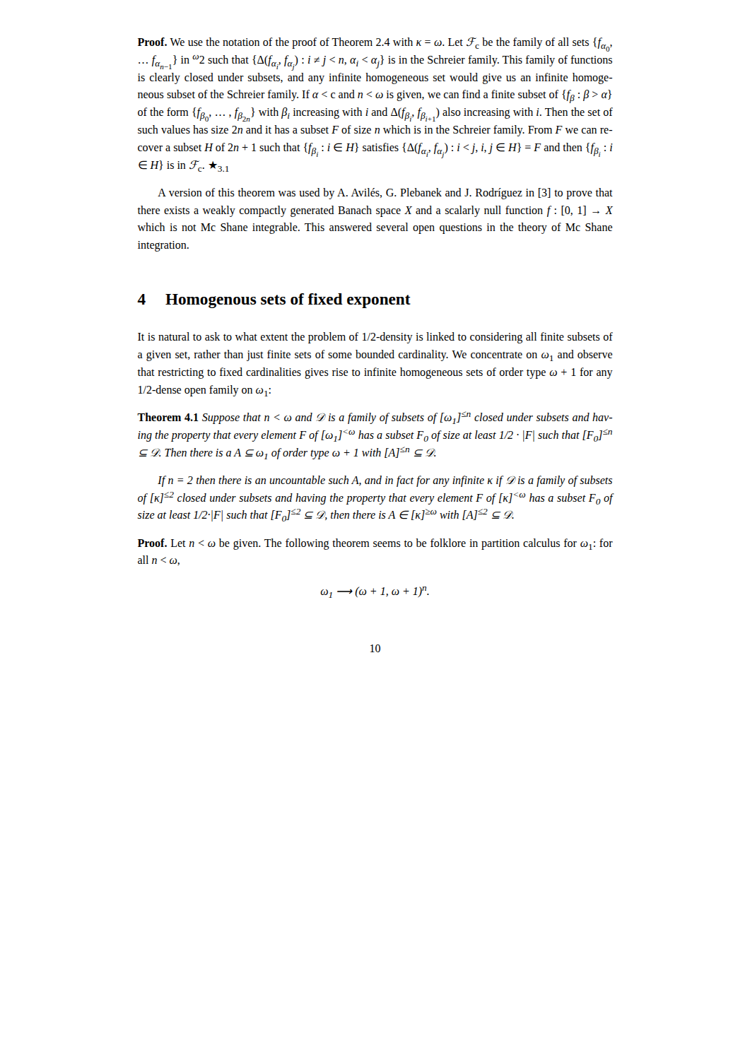Proof. We use the notation of the proof of Theorem 2.4 with κ = ω. Let ℱc be the family of all sets {fα0, … fαn−1} in ω2 such that {Δ(fαi, fαj) : i ≠ j < n, αi < αj} is in the Schreier family. This family of functions is clearly closed under subsets, and any infinite homogeneous set would give us an infinite homogeneous subset of the Schreier family. If α < c and n < ω is given, we can find a finite subset of {fβ : β > α} of the form {fβ0, … , fβ2n} with βi increasing with i and Δ(fβi, fβi+1) also increasing with i. Then the set of such values has size 2n and it has a subset F of size n which is in the Schreier family. From F we can recover a subset H of 2n + 1 such that {fβi : i ∈ H} satisfies {Δ(fαi, fαj) : i < j, i, j ∈ H} = F and then {fβi : i ∈ H} is in ℱc. ★3.1
A version of this theorem was used by A. Avilés, G. Plebanek and J. Rodríguez in [3] to prove that there exists a weakly compactly generated Banach space X and a scalarly null function f : [0, 1] → X which is not Mc Shane integrable. This answered several open questions in the theory of Mc Shane integration.
4 Homogenous sets of fixed exponent
It is natural to ask to what extent the problem of 1/2-density is linked to considering all finite subsets of a given set, rather than just finite sets of some bounded cardinality. We concentrate on ω1 and observe that restricting to fixed cardinalities gives rise to infinite homogeneous sets of order type ω + 1 for any 1/2-dense open family on ω1:
Theorem 4.1 Suppose that n < ω and 𝒟 is a family of subsets of [ω1]≤n closed under subsets and having the property that every element F of [ω1]<ω has a subset F0 of size at least 1/2 · |F| such that [F0]≤n ⊆ 𝒟. Then there is a A ⊆ ω1 of order type ω + 1 with [A]≤n ⊆ 𝒟.
If n = 2 then there is an uncountable such A, and in fact for any infinite κ if 𝒟 is a family of subsets of [κ]≤2 closed under subsets and having the property that every element F of [κ]<ω has a subset F0 of size at least 1/2·|F| such that [F0]≤2 ⊆ 𝒟, then there is A ∈ [κ]≥ω with [A]≤2 ⊆ 𝒟.
Proof. Let n < ω be given. The following theorem seems to be folklore in partition calculus for ω1: for all n < ω,
ω1 ⟶ (ω + 1, ω + 1)n.
10